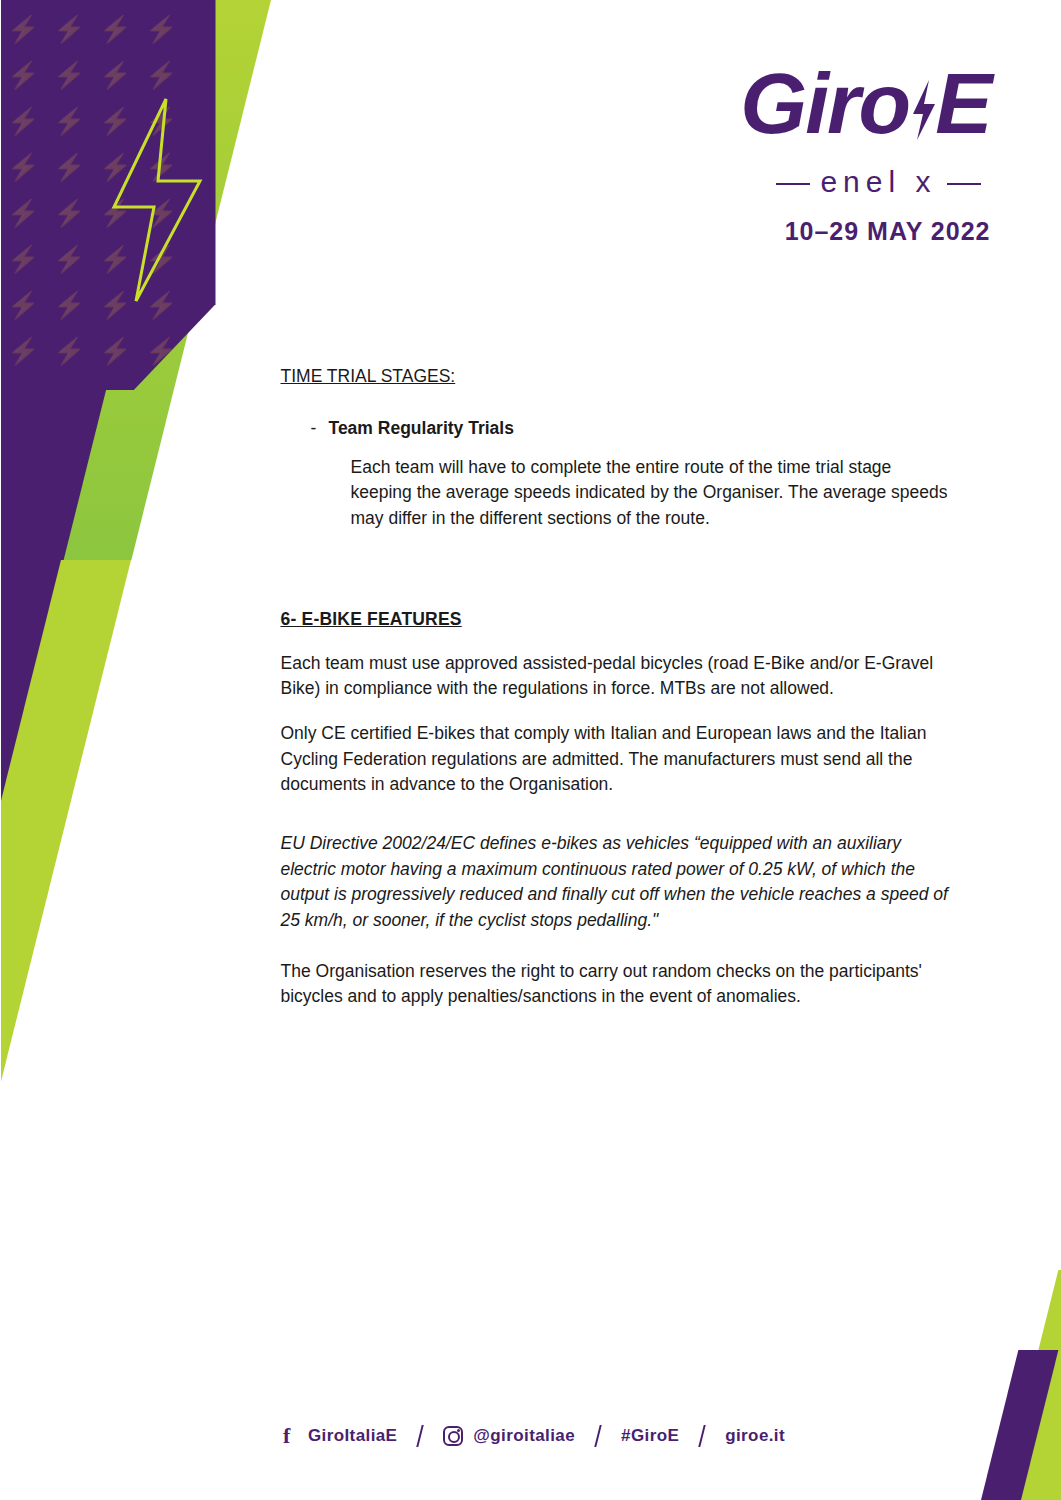⚡⚡⚡⚡
⚡⚡⚡⚡
⚡⚡⚡⚡
⚡⚡⚡⚡
⚡⚡⚡⚡
⚡⚡⚡⚡
⚡⚡⚡⚡
⚡⚡⚡⚡
Giro E
enel x
10–29 MAY 2022
TIME TRIAL STAGES:
Team Regularity Trials
Each team will have to complete the entire route of the time trial stage keeping the average speeds indicated by the Organiser. The average speeds may differ in the different sections of the route.
6- E-BIKE FEATURES
Each team must use approved assisted-pedal bicycles (road E-Bike and/or E-Gravel Bike) in compliance with the regulations in force. MTBs are not allowed.
Only CE certified E-bikes that comply with Italian and European laws and the Italian Cycling Federation regulations are admitted. The manufacturers must send all the documents in advance to the Organisation.
EU Directive 2002/24/EC defines e-bikes as vehicles “equipped with an auxiliary electric motor having a maximum continuous rated power of 0.25 kW, of which the output is progressively reduced and finally cut off when the vehicle reaches a speed of 25 km/h, or sooner, if the cyclist stops pedalling."
The Organisation reserves the right to carry out random checks on the participants' bicycles and to apply penalties/sanctions in the event of anomalies.
f GiroItaliaE @giroitaliae #GiroE giroe.it